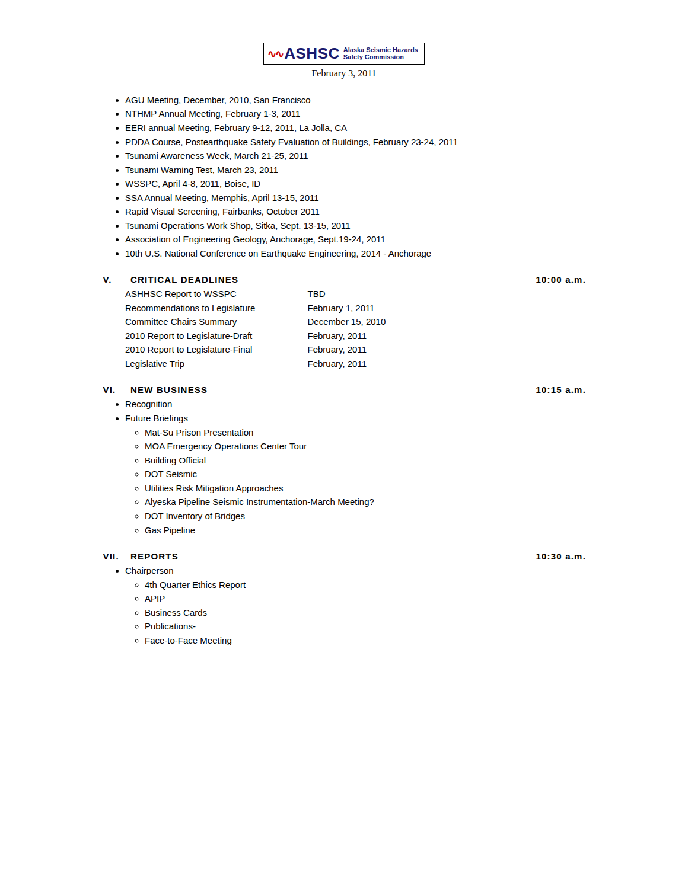∿∿ ASHSC Alaska Seismic Hazards Safety Commission
February 3, 2011
AGU Meeting, December, 2010, San Francisco
NTHMP Annual Meeting, February 1-3, 2011
EERI annual Meeting, February 9-12, 2011, La Jolla, CA
PDDA Course, Postearthquake Safety Evaluation of Buildings, February 23-24, 2011
Tsunami Awareness Week, March 21-25, 2011
Tsunami Warning Test, March 23, 2011
WSSPC, April 4-8, 2011, Boise, ID
SSA Annual Meeting, Memphis, April 13-15, 2011
Rapid Visual Screening, Fairbanks, October 2011
Tsunami Operations Work Shop, Sitka, Sept. 13-15, 2011
Association of Engineering Geology, Anchorage, Sept.19-24, 2011
10th U.S. National Conference on Earthquake Engineering, 2014 - Anchorage
V. CRITICAL DEADLINES 10:00 a.m.
ASHHSC Report to WSSPC TBD
Recommendations to Legislature February 1, 2011
Committee Chairs Summary December 15, 2010
2010 Report to Legislature-Draft February, 2011
2010 Report to Legislature-Final February, 2011
Legislative Trip February, 2011
VI. NEW BUSINESS 10:15 a.m.
Recognition
Future Briefings
Mat-Su Prison Presentation
MOA Emergency Operations Center Tour
Building Official
DOT Seismic
Utilities Risk Mitigation Approaches
Alyeska Pipeline Seismic Instrumentation-March Meeting?
DOT Inventory of Bridges
Gas Pipeline
VII. REPORTS 10:30 a.m.
Chairperson
4th Quarter Ethics Report
APIP
Business Cards
Publications-
Face-to-Face Meeting